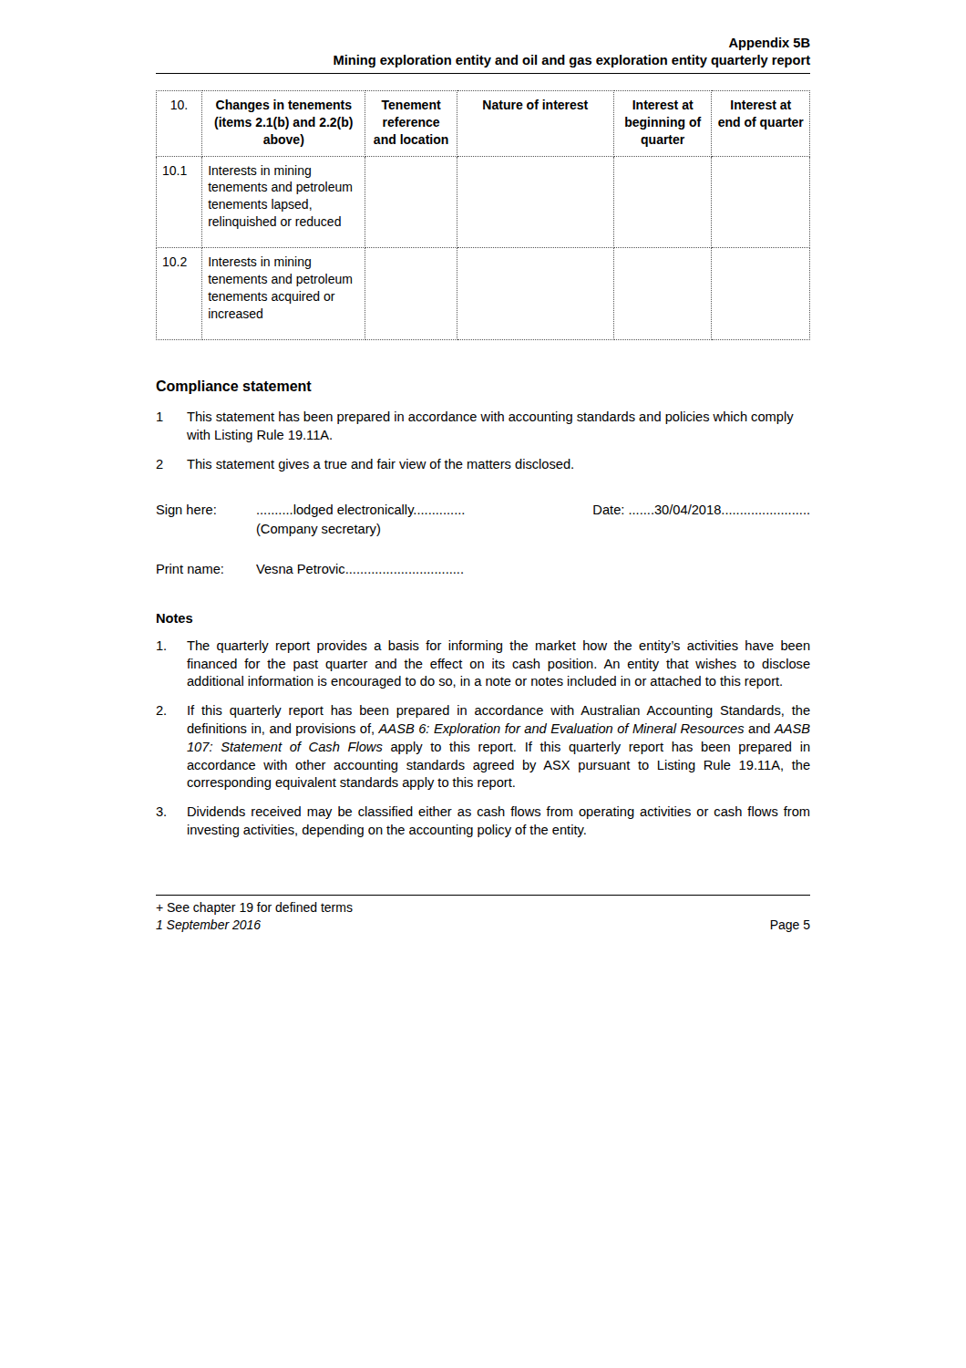Appendix 5B Mining exploration entity and oil and gas exploration entity quarterly report
| 10. | Changes in tenements (items 2.1(b) and 2.2(b) above) | Tenement reference and location | Nature of interest | Interest at beginning of quarter | Interest at end of quarter |
| --- | --- | --- | --- | --- | --- |
| 10.1 | Interests in mining tenements and petroleum tenements lapsed, relinquished or reduced | | | | |
| 10.2 | Interests in mining tenements and petroleum tenements acquired or increased | | | | |
Compliance statement
This statement has been prepared in accordance with accounting standards and policies which comply with Listing Rule 19.11A.
This statement gives a true and fair view of the matters disclosed.
Sign here:
..........lodged electronically..............
Date: .......30/04/2018........................
(Company secretary)
Print name:
Vesna Petrovic................................
Notes
The quarterly report provides a basis for informing the market how the entity’s activities have been financed for the past quarter and the effect on its cash position. An entity that wishes to disclose additional information is encouraged to do so, in a note or notes included in or attached to this report.
If this quarterly report has been prepared in accordance with Australian Accounting Standards, the definitions in, and provisions of, AASB 6: Exploration for and Evaluation of Mineral Resources and AASB 107: Statement of Cash Flows apply to this report. If this quarterly report has been prepared in accordance with other accounting standards agreed by ASX pursuant to Listing Rule 19.11A, the corresponding equivalent standards apply to this report.
Dividends received may be classified either as cash flows from operating activities or cash flows from investing activities, depending on the accounting policy of the entity.
+ See chapter 19 for defined terms
1 September 2016
Page 5